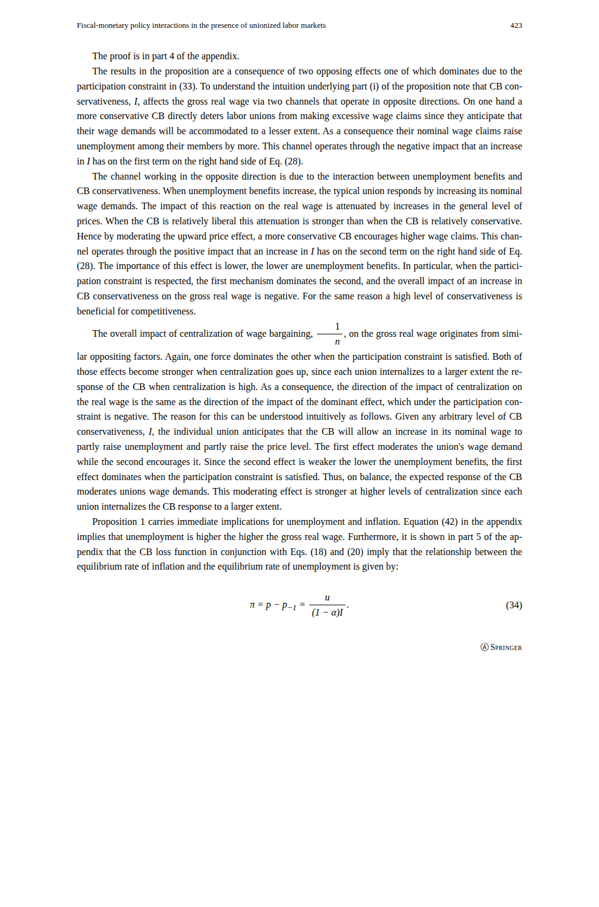Fiscal-monetary policy interactions in the presence of unionized labor markets 423
The proof is in part 4 of the appendix.
The results in the proposition are a consequence of two opposing effects one of which dominates due to the participation constraint in (33). To understand the intuition underlying part (i) of the proposition note that CB conservativeness, I, affects the gross real wage via two channels that operate in opposite directions. On one hand a more conservative CB directly deters labor unions from making excessive wage claims since they anticipate that their wage demands will be accommodated to a lesser extent. As a consequence their nominal wage claims raise unemployment among their members by more. This channel operates through the negative impact that an increase in I has on the first term on the right hand side of Eq. (28).
The channel working in the opposite direction is due to the interaction between unemployment benefits and CB conservativeness. When unemployment benefits increase, the typical union responds by increasing its nominal wage demands. The impact of this reaction on the real wage is attenuated by increases in the general level of prices. When the CB is relatively liberal this attenuation is stronger than when the CB is relatively conservative. Hence by moderating the upward price effect, a more conservative CB encourages higher wage claims. This channel operates through the positive impact that an increase in I has on the second term on the right hand side of Eq. (28). The importance of this effect is lower, the lower are unemployment benefits. In particular, when the participation constraint is respected, the first mechanism dominates the second, and the overall impact of an increase in CB conservativeness on the gross real wage is negative. For the same reason a high level of conservativeness is beneficial for competitiveness.
The overall impact of centralization of wage bargaining, 1 n, on the gross real wage originates from similar oppositing factors. Again, one force dominates the other when the participation constraint is satisfied. Both of those effects become stronger when centralization goes up, since each union internalizes to a larger extent the response of the CB when centralization is high. As a consequence, the direction of the impact of centralization on the real wage is the same as the direction of the impact of the dominant effect, which under the participation constraint is negative. The reason for this can be understood intuitively as follows. Given any arbitrary level of CB conservativeness, I, the individual union anticipates that the CB will allow an increase in its nominal wage to partly raise unemployment and partly raise the price level. The first effect moderates the union's wage demand while the second encourages it. Since the second effect is weaker the lower the unemployment benefits, the first effect dominates when the participation constraint is satisfied. Thus, on balance, the expected response of the CB moderates unions wage demands. This moderating effect is stronger at higher levels of centralization since each union internalizes the CB response to a larger extent.
Proposition 1 carries immediate implications for unemployment and inflation. Equation (42) in the appendix implies that unemployment is higher the higher the gross real wage. Furthermore, it is shown in part 5 of the appendix that the CB loss function in conjunction with Eqs. (18) and (20) imply that the relationship between the equilibrium rate of inflation and the equilibrium rate of unemployment is given by:
π = p − p−1 = u(1 − α)I. (34)
ⒶSpringer